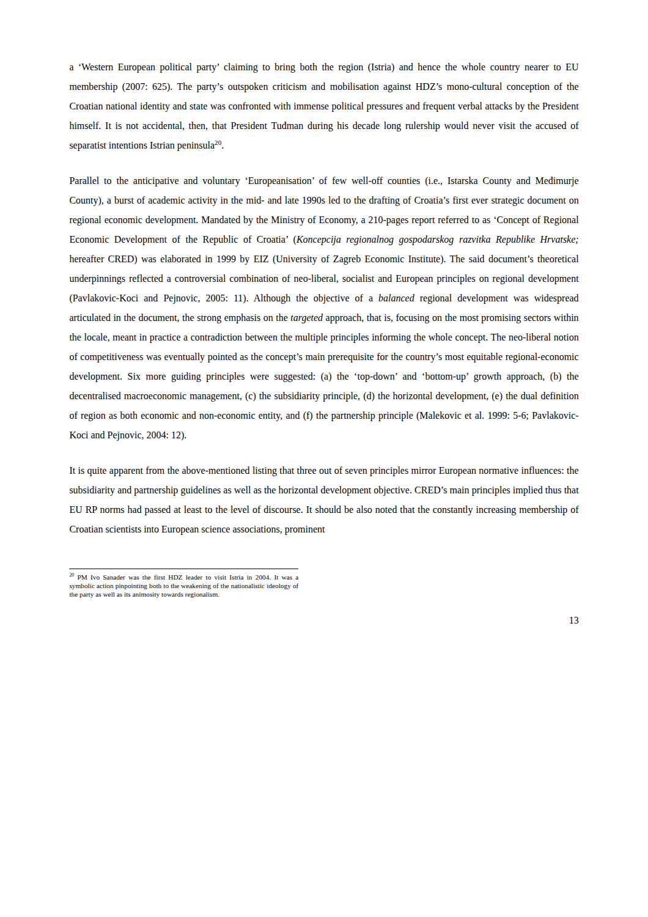a ‘Western European political party’ claiming to bring both the region (Istria) and hence the whole country nearer to EU membership (2007: 625). The party’s outspoken criticism and mobilisation against HDZ’s mono-cultural conception of the Croatian national identity and state was confronted with immense political pressures and frequent verbal attacks by the President himself. It is not accidental, then, that President Tuđman during his decade long rulership would never visit the accused of separatist intentions Istrian peninsula20.
Parallel to the anticipative and voluntary ‘Europeanisation’ of few well-off counties (i.e., Istarska County and Međimurje County), a burst of academic activity in the mid- and late 1990s led to the drafting of Croatia’s first ever strategic document on regional economic development. Mandated by the Ministry of Economy, a 210-pages report referred to as ‘Concept of Regional Economic Development of the Republic of Croatia’ (Koncepcija regionalnog gospodarskog razvitka Republike Hrvatske; hereafter CRED) was elaborated in 1999 by EIZ (University of Zagreb Economic Institute). The said document’s theoretical underpinnings reflected a controversial combination of neo-liberal, socialist and European principles on regional development (Pavlakovic-Koci and Pejnovic, 2005: 11). Although the objective of a balanced regional development was widespread articulated in the document, the strong emphasis on the targeted approach, that is, focusing on the most promising sectors within the locale, meant in practice a contradiction between the multiple principles informing the whole concept. The neo-liberal notion of competitiveness was eventually pointed as the concept’s main prerequisite for the country’s most equitable regional-economic development. Six more guiding principles were suggested: (a) the ‘top-down’ and ‘bottom-up’ growth approach, (b) the decentralised macroeconomic management, (c) the subsidiarity principle, (d) the horizontal development, (e) the dual definition of region as both economic and non-economic entity, and (f) the partnership principle (Malekovic et al. 1999: 5-6; Pavlakovic-Koci and Pejnovic, 2004: 12).
It is quite apparent from the above-mentioned listing that three out of seven principles mirror European normative influences: the subsidiarity and partnership guidelines as well as the horizontal development objective. CRED’s main principles implied thus that EU RP norms had passed at least to the level of discourse. It should be also noted that the constantly increasing membership of Croatian scientists into European science associations, prominent
20 PM Ivo Sanader was the first HDZ leader to visit Istria in 2004. It was a symbolic action pinpointing both to the weakening of the nationalistic ideology of the party as well as its animosity towards regionalism.
13